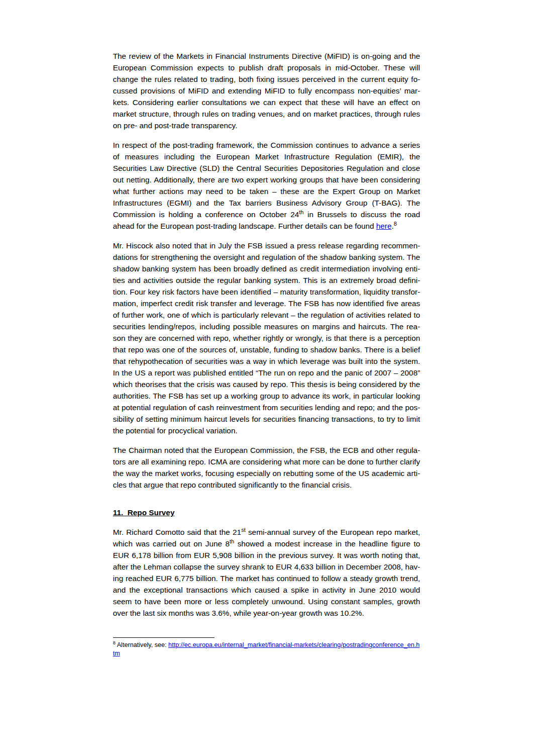The review of the Markets in Financial Instruments Directive (MiFID) is on-going and the European Commission expects to publish draft proposals in mid-October. These will change the rules related to trading, both fixing issues perceived in the current equity focussed provisions of MiFID and extending MiFID to fully encompass non-equities’ markets. Considering earlier consultations we can expect that these will have an effect on market structure, through rules on trading venues, and on market practices, through rules on pre- and post-trade transparency.
In respect of the post-trading framework, the Commission continues to advance a series of measures including the European Market Infrastructure Regulation (EMIR), the Securities Law Directive (SLD) the Central Securities Depositories Regulation and close out netting. Additionally, there are two expert working groups that have been considering what further actions may need to be taken – these are the Expert Group on Market Infrastructures (EGMI) and the Tax barriers Business Advisory Group (T-BAG). The Commission is holding a conference on October 24th in Brussels to discuss the road ahead for the European post-trading landscape. Further details can be found here.8
Mr. Hiscock also noted that in July the FSB issued a press release regarding recommendations for strengthening the oversight and regulation of the shadow banking system. The shadow banking system has been broadly defined as credit intermediation involving entities and activities outside the regular banking system. This is an extremely broad definition. Four key risk factors have been identified – maturity transformation, liquidity transformation, imperfect credit risk transfer and leverage. The FSB has now identified five areas of further work, one of which is particularly relevant – the regulation of activities related to securities lending/repos, including possible measures on margins and haircuts. The reason they are concerned with repo, whether rightly or wrongly, is that there is a perception that repo was one of the sources of, unstable, funding to shadow banks. There is a belief that rehypothecation of securities was a way in which leverage was built into the system. In the US a report was published entitled “The run on repo and the panic of 2007 – 2008” which theorises that the crisis was caused by repo. This thesis is being considered by the authorities. The FSB has set up a working group to advance its work, in particular looking at potential regulation of cash reinvestment from securities lending and repo; and the possibility of setting minimum haircut levels for securities financing transactions, to try to limit the potential for procyclical variation.
The Chairman noted that the European Commission, the FSB, the ECB and other regulators are all examining repo. ICMA are considering what more can be done to further clarify the way the market works, focusing especially on rebutting some of the US academic articles that argue that repo contributed significantly to the financial crisis.
11. Repo Survey
Mr. Richard Comotto said that the 21st semi-annual survey of the European repo market, which was carried out on June 8th showed a modest increase in the headline figure to EUR 6,178 billion from EUR 5,908 billion in the previous survey. It was worth noting that, after the Lehman collapse the survey shrank to EUR 4,633 billion in December 2008, having reached EUR 6,775 billion. The market has continued to follow a steady growth trend, and the exceptional transactions which caused a spike in activity in June 2010 would seem to have been more or less completely unwound. Using constant samples, growth over the last six months was 3.6%, while year-on-year growth was 10.2%.
8 Alternatively, see: http://ec.europa.eu/internal_market/financial-markets/clearing/postradingconference_en.htm